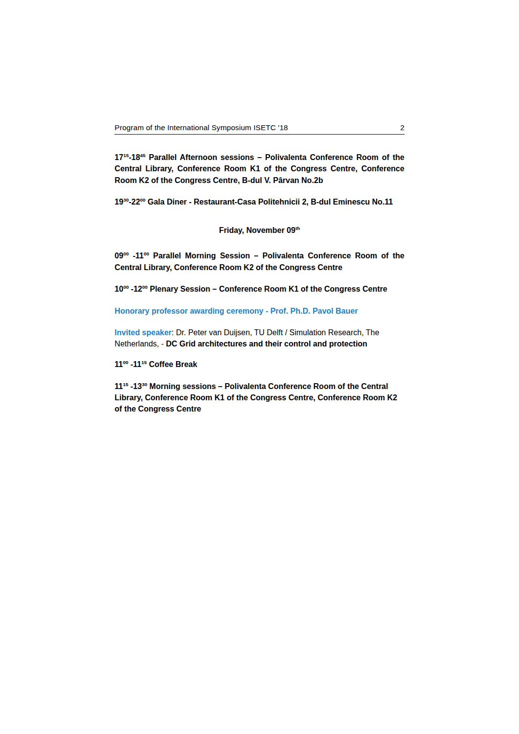Program of the International Symposium ISETC '18 2
1715-1845 Parallel Afternoon sessions – Polivalenta Conference Room of the Central Library, Conference Room K1 of the Congress Centre, Conference Room K2 of the Congress Centre, B-dul V. Pârvan No.2b
1930-2200 Gala Diner - Restaurant-Casa Politehnicii 2, B-dul Eminescu No.11
Friday, November 09th
0900 -1100 Parallel Morning Session – Polivalenta Conference Room of the Central Library, Conference Room K2 of the Congress Centre
1000 -1200 Plenary Session – Conference Room K1 of the Congress Centre
Honorary professor awarding ceremony - Prof. Ph.D. Pavol Bauer
Invited speaker: Dr. Peter van Duijsen, TU Delft / Simulation Research, The Netherlands, - DC Grid architectures and their control and protection
1100 -1115 Coffee Break
1115 -1330 Morning sessions – Polivalenta Conference Room of the Central Library, Conference Room K1 of the Congress Centre, Conference Room K2 of the Congress Centre